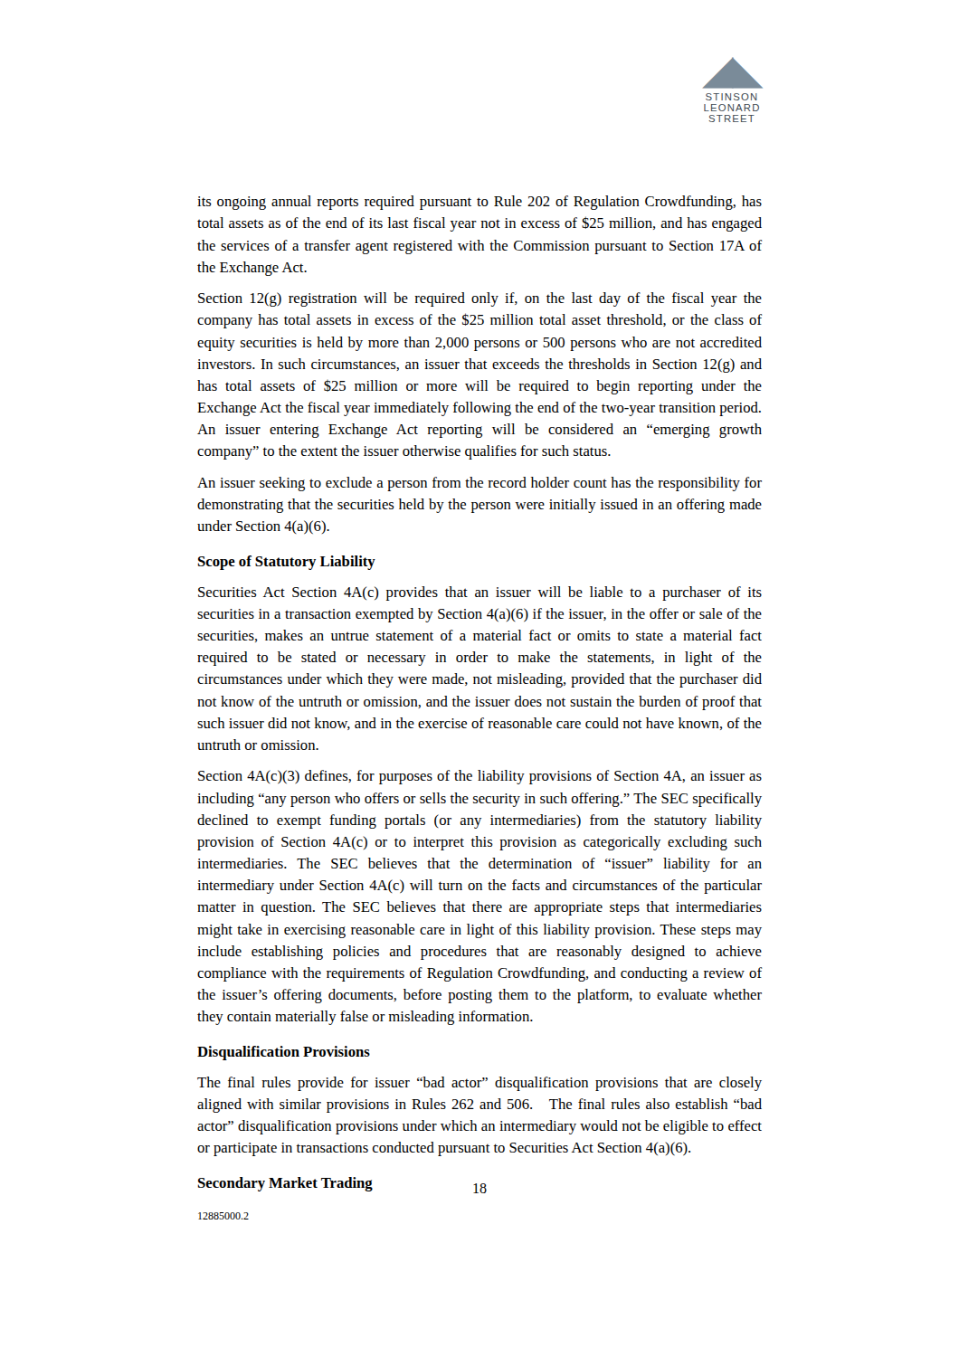◢◣ Stinson Leonard Street
its ongoing annual reports required pursuant to Rule 202 of Regulation Crowdfunding, has total assets as of the end of its last fiscal year not in excess of $25 million, and has engaged the services of a transfer agent registered with the Commission pursuant to Section 17A of the Exchange Act.
Section 12(g) registration will be required only if, on the last day of the fiscal year the company has total assets in excess of the $25 million total asset threshold, or the class of equity securities is held by more than 2,000 persons or 500 persons who are not accredited investors. In such circumstances, an issuer that exceeds the thresholds in Section 12(g) and has total assets of $25 million or more will be required to begin reporting under the Exchange Act the fiscal year immediately following the end of the two-year transition period. An issuer entering Exchange Act reporting will be considered an “emerging growth company” to the extent the issuer otherwise qualifies for such status.
An issuer seeking to exclude a person from the record holder count has the responsibility for demonstrating that the securities held by the person were initially issued in an offering made under Section 4(a)(6).
Scope of Statutory Liability
Securities Act Section 4A(c) provides that an issuer will be liable to a purchaser of its securities in a transaction exempted by Section 4(a)(6) if the issuer, in the offer or sale of the securities, makes an untrue statement of a material fact or omits to state a material fact required to be stated or necessary in order to make the statements, in light of the circumstances under which they were made, not misleading, provided that the purchaser did not know of the untruth or omission, and the issuer does not sustain the burden of proof that such issuer did not know, and in the exercise of reasonable care could not have known, of the untruth or omission.
Section 4A(c)(3) defines, for purposes of the liability provisions of Section 4A, an issuer as including “any person who offers or sells the security in such offering.” The SEC specifically declined to exempt funding portals (or any intermediaries) from the statutory liability provision of Section 4A(c) or to interpret this provision as categorically excluding such intermediaries. The SEC believes that the determination of “issuer” liability for an intermediary under Section 4A(c) will turn on the facts and circumstances of the particular matter in question. The SEC believes that there are appropriate steps that intermediaries might take in exercising reasonable care in light of this liability provision. These steps may include establishing policies and procedures that are reasonably designed to achieve compliance with the requirements of Regulation Crowdfunding, and conducting a review of the issuer’s offering documents, before posting them to the platform, to evaluate whether they contain materially false or misleading information.
Disqualification Provisions
The final rules provide for issuer “bad actor” disqualification provisions that are closely aligned with similar provisions in Rules 262 and 506. The final rules also establish “bad actor” disqualification provisions under which an intermediary would not be eligible to effect or participate in transactions conducted pursuant to Securities Act Section 4(a)(6).
Secondary Market Trading
18
12885000.2